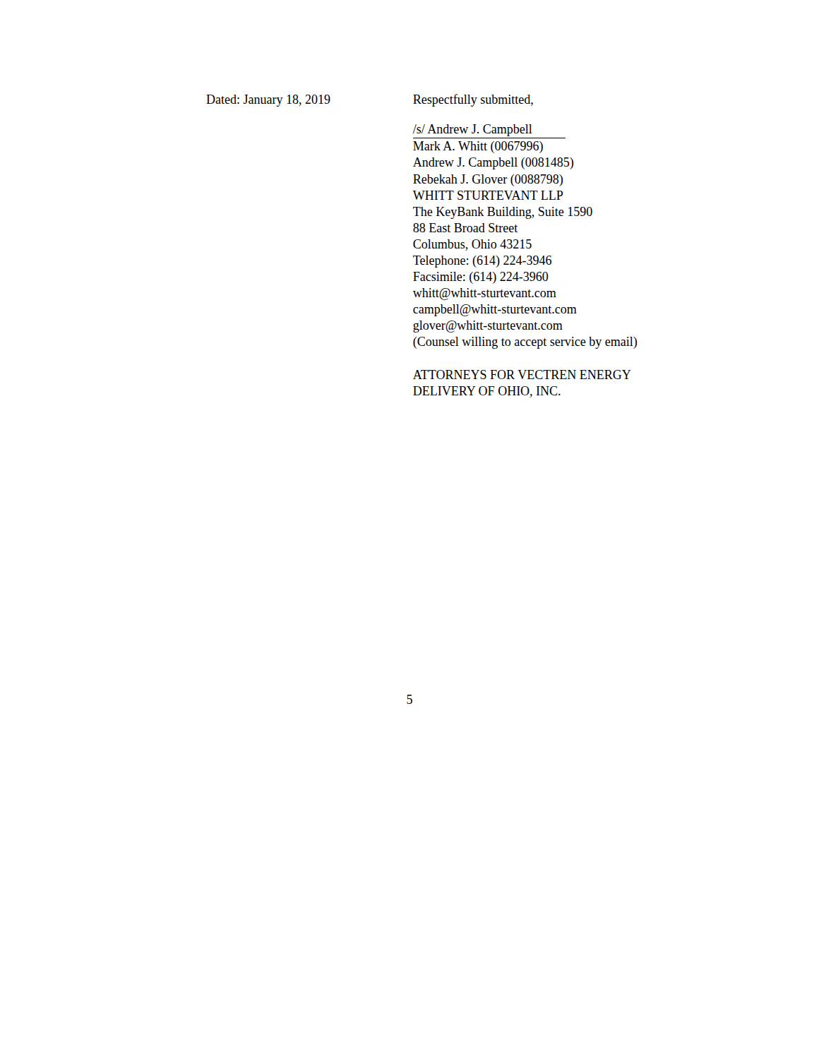Dated: January 18, 2019
Respectfully submitted,
/s/ Andrew J. Campbell
Mark A. Whitt (0067996)
Andrew J. Campbell (0081485)
Rebekah J. Glover (0088798)
WHITT STURTEVANT LLP
The KeyBank Building, Suite 1590
88 East Broad Street
Columbus, Ohio 43215
Telephone: (614) 224-3946
Facsimile: (614) 224-3960
whitt@whitt-sturtevant.com
campbell@whitt-sturtevant.com
glover@whitt-sturtevant.com
(Counsel willing to accept service by email)
ATTORNEYS FOR VECTREN ENERGY
DELIVERY OF OHIO, INC.
5